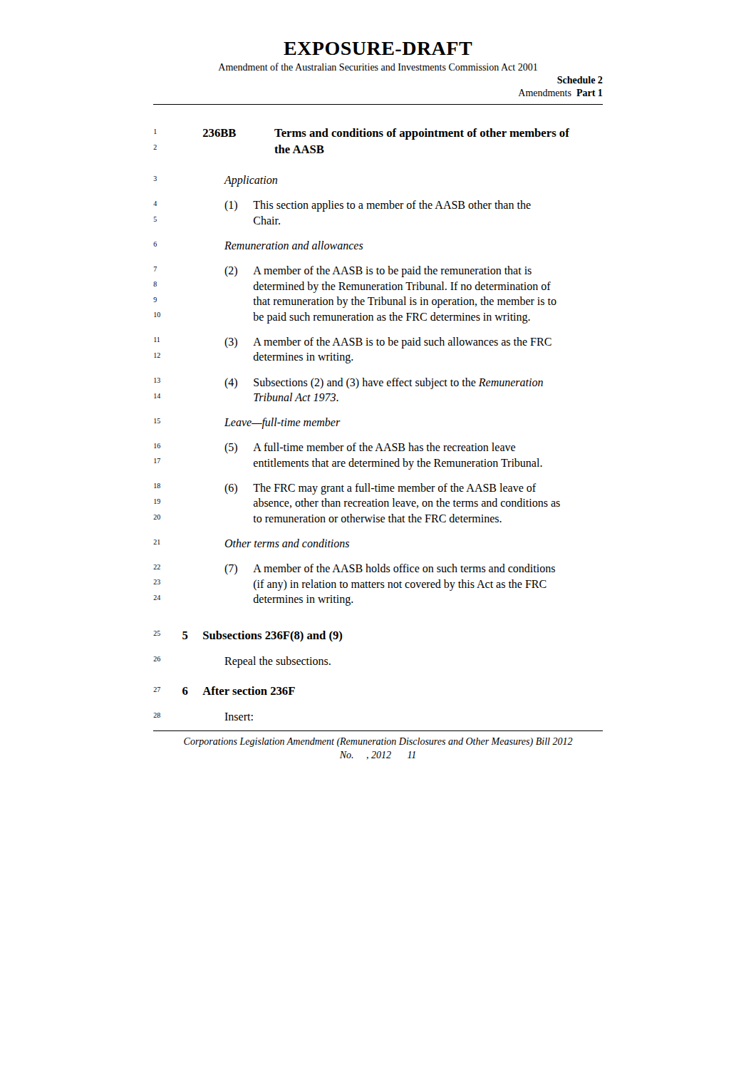EXPOSURE-DRAFT
Amendment of the Australian Securities and Investments Commission Act 2001
Schedule 2
Amendments Part 1
1
236BB
Terms and conditions of appointment of other members of
2
the AASB
3
Application
4
(1)
This section applies to a member of the AASB other than the
5
Chair.
6
Remuneration and allowances
7
(2)
A member of the AASB is to be paid the remuneration that is
8
determined by the Remuneration Tribunal. If no determination of
9
that remuneration by the Tribunal is in operation, the member is to
10
be paid such remuneration as the FRC determines in writing.
11
(3)
A member of the AASB is to be paid such allowances as the FRC
12
determines in writing.
13
(4)
Subsections (2) and (3) have effect subject to the Remuneration
14
Tribunal Act 1973.
15
Leave—full-time member
16
(5)
A full-time member of the AASB has the recreation leave
17
entitlements that are determined by the Remuneration Tribunal.
18
(6)
The FRC may grant a full-time member of the AASB leave of
19
absence, other than recreation leave, on the terms and conditions as
20
to remuneration or otherwise that the FRC determines.
21
Other terms and conditions
22
(7)
A member of the AASB holds office on such terms and conditions
23
(if any) in relation to matters not covered by this Act as the FRC
24
determines in writing.
25
5
Subsections 236F(8) and (9)
26
Repeal the subsections.
27
6
After section 236F
28
Insert:
Corporations Legislation Amendment (Remuneration Disclosures and Other Measures) Bill 2012
No. , 2012 11